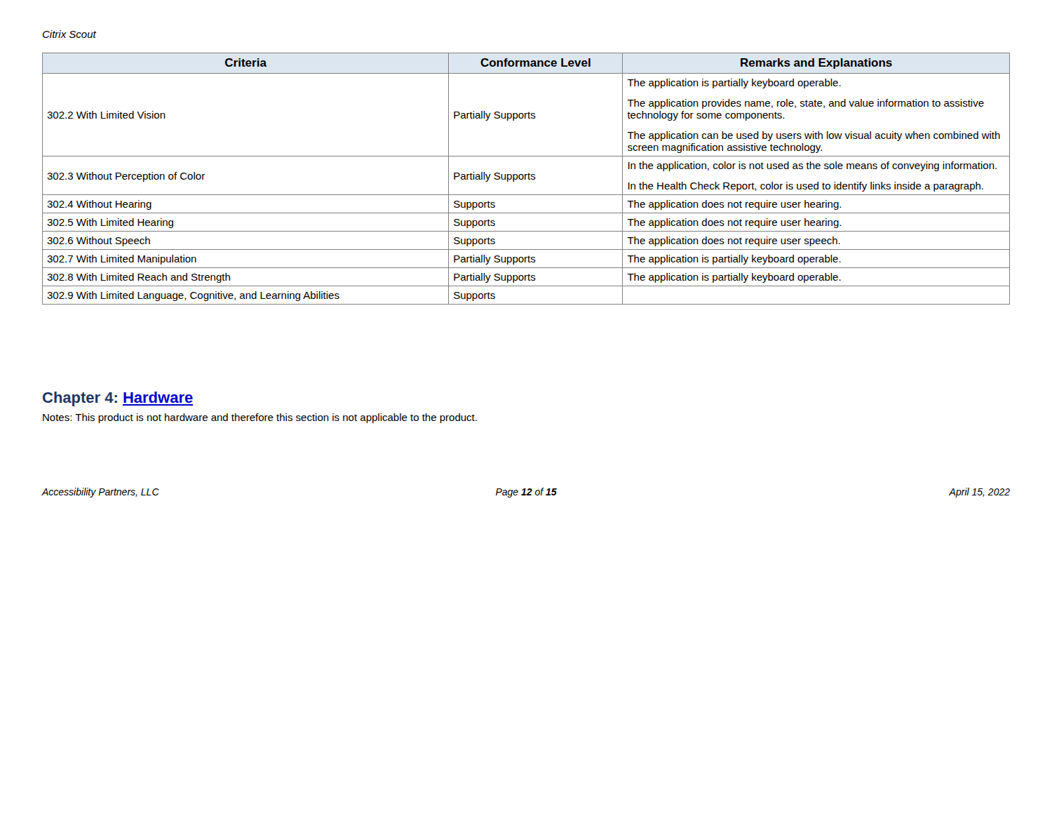Citrix Scout
| Criteria | Conformance Level | Remarks and Explanations |
| --- | --- | --- |
| 302.2 With Limited Vision | Partially Supports | The application is partially keyboard operable. The application provides name, role, state, and value information to assistive technology for some components. The application can be used by users with low visual acuity when combined with screen magnification assistive technology. |
| 302.3 Without Perception of Color | Partially Supports | In the application, color is not used as the sole means of conveying information. In the Health Check Report, color is used to identify links inside a paragraph. |
| 302.4 Without Hearing | Supports | The application does not require user hearing. |
| 302.5 With Limited Hearing | Supports | The application does not require user hearing. |
| 302.6 Without Speech | Supports | The application does not require user speech. |
| 302.7 With Limited Manipulation | Partially Supports | The application is partially keyboard operable. |
| 302.8 With Limited Reach and Strength | Partially Supports | The application is partially keyboard operable. |
| 302.9 With Limited Language, Cognitive, and Learning Abilities | Supports | |
Chapter 4: Hardware
Notes: This product is not hardware and therefore this section is not applicable to the product.
Accessibility Partners, LLC
Page 12 of 15
April 15, 2022